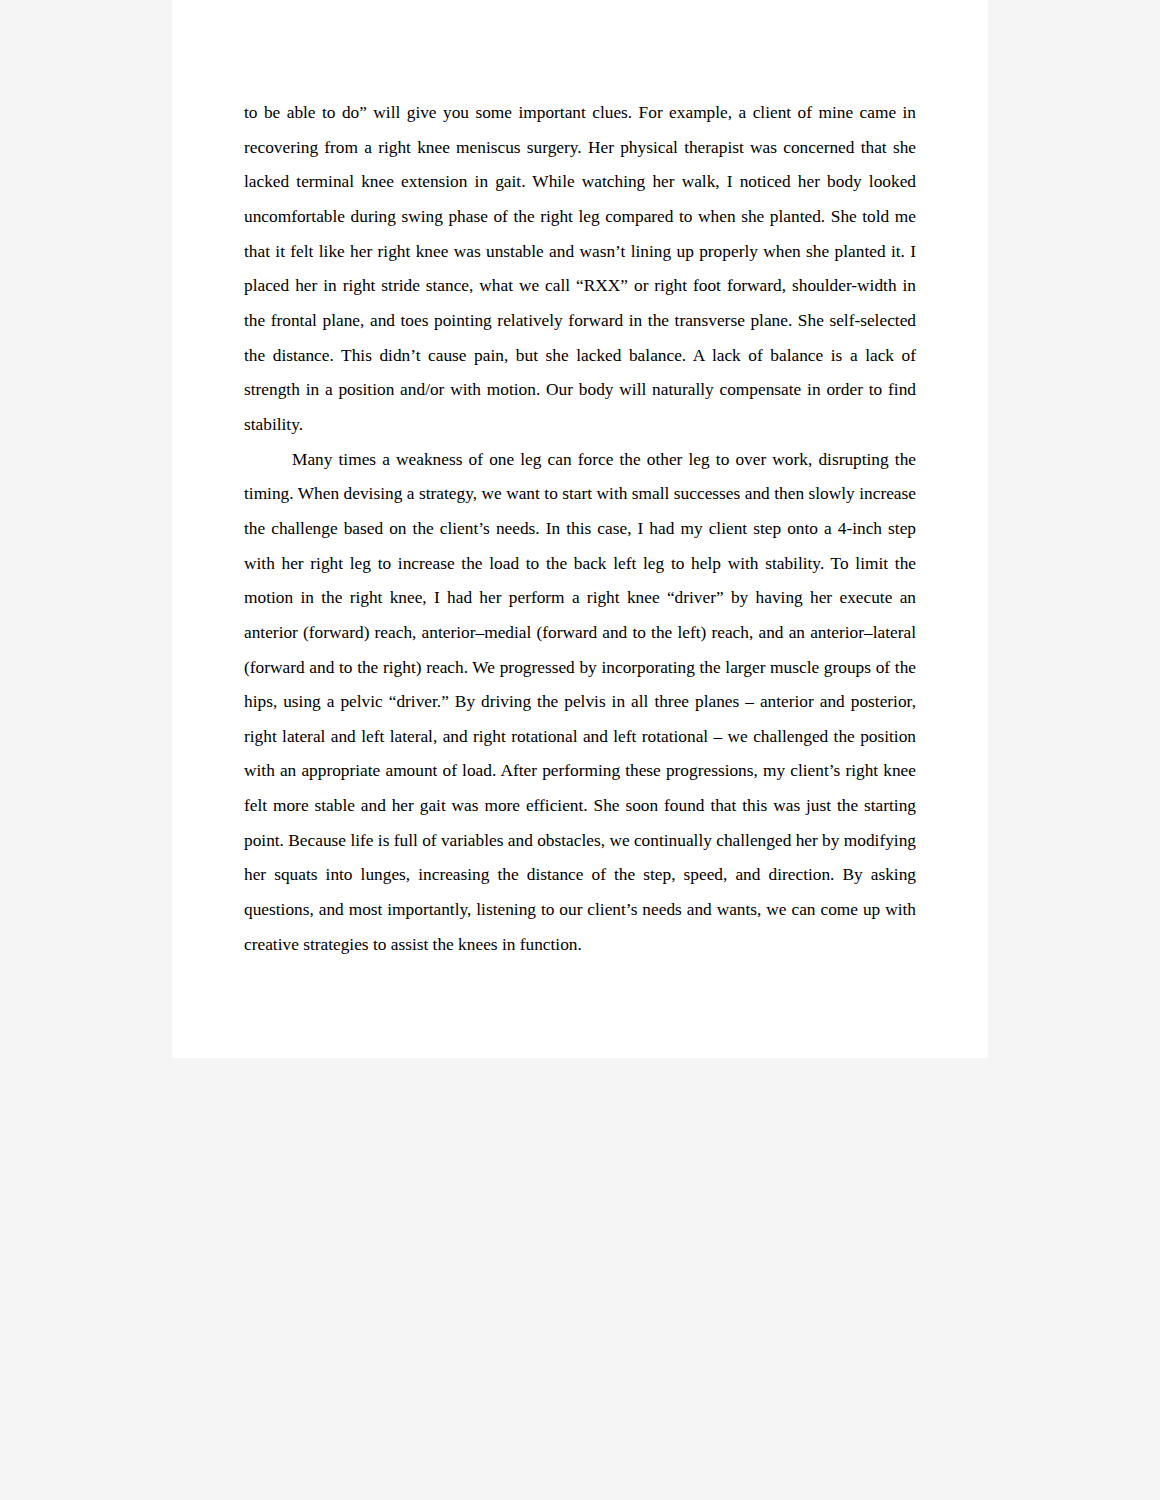to be able to do” will give you some important clues. For example, a client of mine came in recovering from a right knee meniscus surgery. Her physical therapist was concerned that she lacked terminal knee extension in gait. While watching her walk, I noticed her body looked uncomfortable during swing phase of the right leg compared to when she planted. She told me that it felt like her right knee was unstable and wasn’t lining up properly when she planted it. I placed her in right stride stance, what we call “RXX” or right foot forward, shoulder-width in the frontal plane, and toes pointing relatively forward in the transverse plane. She self-selected the distance. This didn’t cause pain, but she lacked balance. A lack of balance is a lack of strength in a position and/or with motion. Our body will naturally compensate in order to find stability.
Many times a weakness of one leg can force the other leg to over work, disrupting the timing. When devising a strategy, we want to start with small successes and then slowly increase the challenge based on the client’s needs. In this case, I had my client step onto a 4-inch step with her right leg to increase the load to the back left leg to help with stability. To limit the motion in the right knee, I had her perform a right knee “driver” by having her execute an anterior (forward) reach, anterior–medial (forward and to the left) reach, and an anterior–lateral (forward and to the right) reach. We progressed by incorporating the larger muscle groups of the hips, using a pelvic “driver.” By driving the pelvis in all three planes – anterior and posterior, right lateral and left lateral, and right rotational and left rotational – we challenged the position with an appropriate amount of load. After performing these progressions, my client’s right knee felt more stable and her gait was more efficient. She soon found that this was just the starting point. Because life is full of variables and obstacles, we continually challenged her by modifying her squats into lunges, increasing the distance of the step, speed, and direction. By asking questions, and most importantly, listening to our client’s needs and wants, we can come up with creative strategies to assist the knees in function.